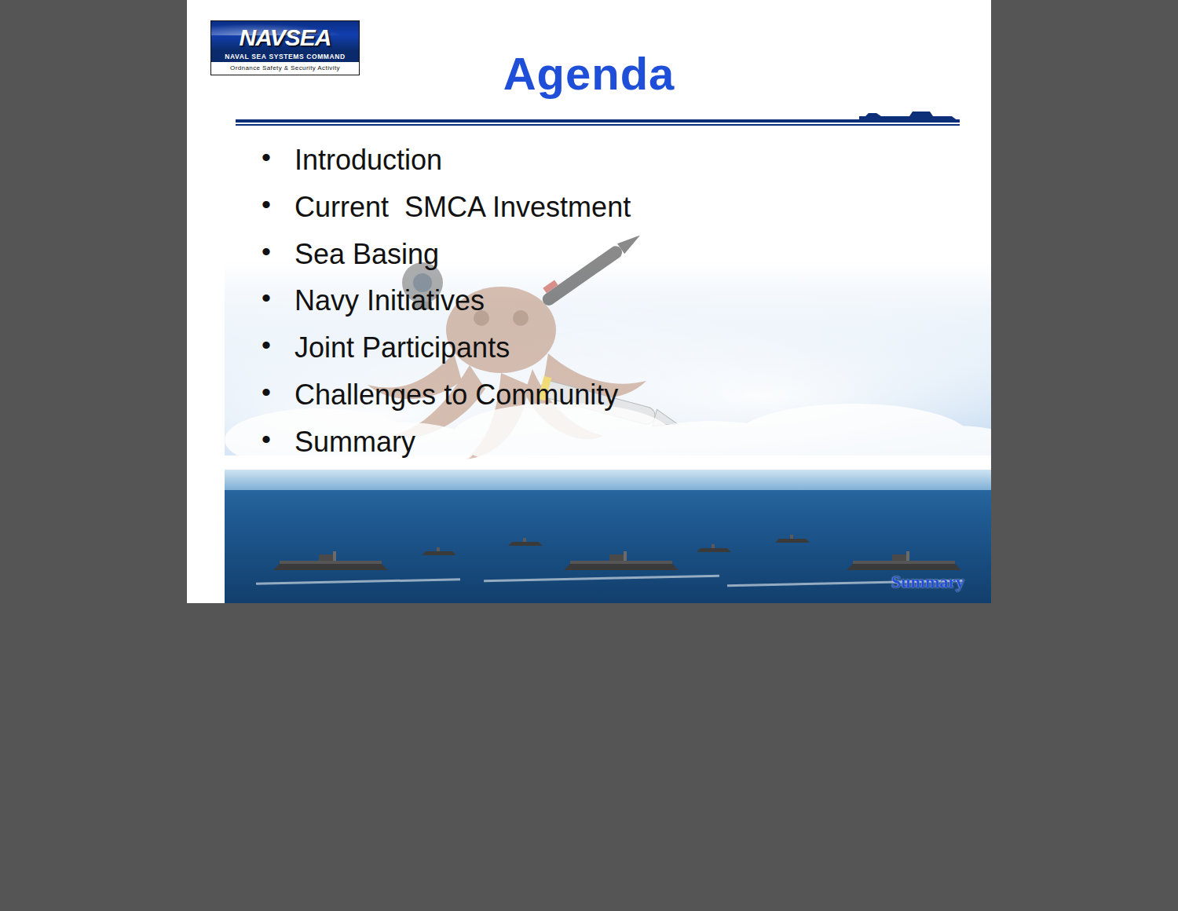NAVSEA
NAVAL SEA SYSTEMS COMMAND
Ordnance Safety & Security Activity
Agenda
Introduction
Current SMCA Investment
Sea Basing
Navy Initiatives
Joint Participants
Challenges to Community
Summary
Summary